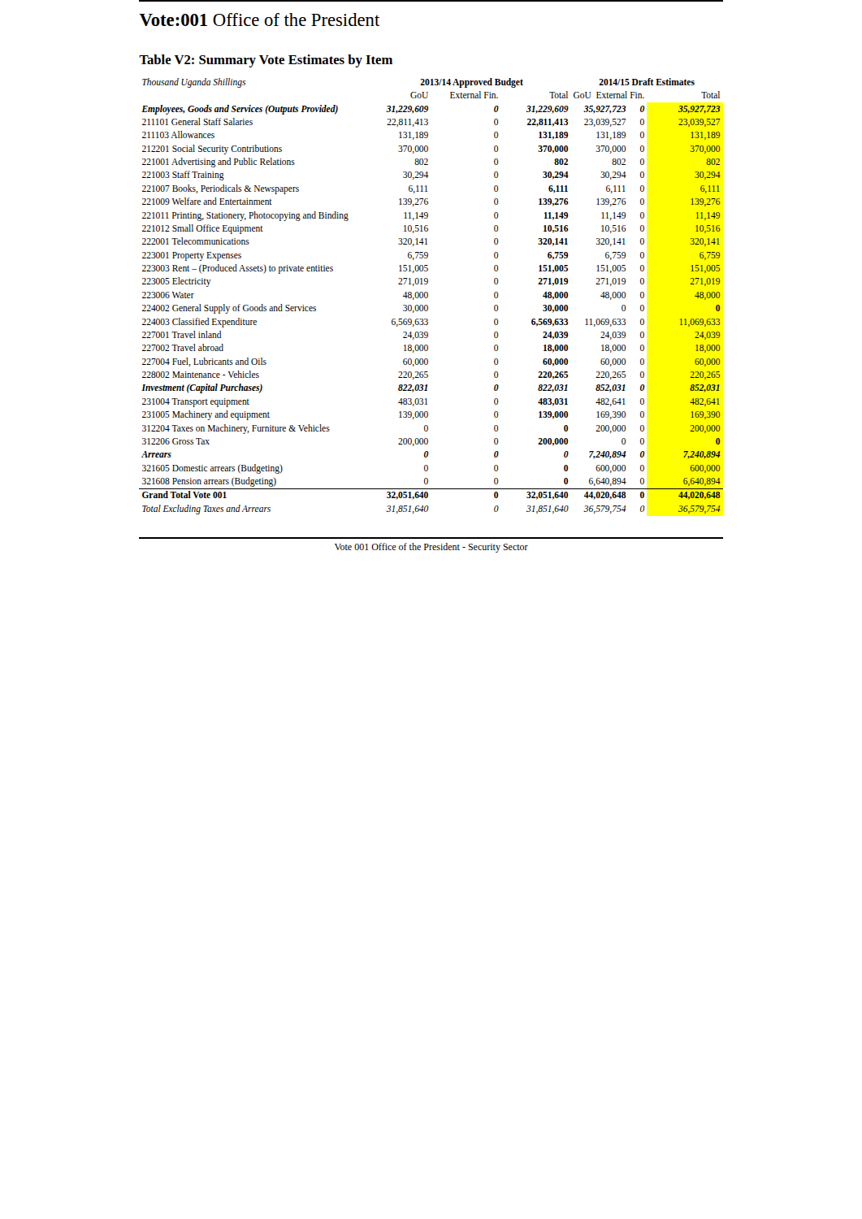Vote:001 Office of the President
Table V2: Summary Vote Estimates by Item
| Thousand Uganda Shillings | 2013/14 Approved Budget | 2014/15 Draft Estimates |
| --- | --- | --- |
| | GoU | External Fin. | Total | GoU External Fin. | Total |
| Employees, Goods and Services (Outputs Provided) | 31,229,609 | 0 | 31,229,609 | 35,927,723 0 | 35,927,723 |
| 211101 General Staff Salaries | 22,811,413 | 0 | 22,811,413 | 23,039,527 0 | 23,039,527 |
| 211103 Allowances | 131,189 | 0 | 131,189 | 131,189 0 | 131,189 |
| 212201 Social Security Contributions | 370,000 | 0 | 370,000 | 370,000 0 | 370,000 |
| 221001 Advertising and Public Relations | 802 | 0 | 802 | 802 0 | 802 |
| 221003 Staff Training | 30,294 | 0 | 30,294 | 30,294 0 | 30,294 |
| 221007 Books, Periodicals & Newspapers | 6,111 | 0 | 6,111 | 6,111 0 | 6,111 |
| 221009 Welfare and Entertainment | 139,276 | 0 | 139,276 | 139,276 0 | 139,276 |
| 221011 Printing, Stationery, Photocopying and Binding | 11,149 | 0 | 11,149 | 11,149 0 | 11,149 |
| 221012 Small Office Equipment | 10,516 | 0 | 10,516 | 10,516 0 | 10,516 |
| 222001 Telecommunications | 320,141 | 0 | 320,141 | 320,141 0 | 320,141 |
| 223001 Property Expenses | 6,759 | 0 | 6,759 | 6,759 0 | 6,759 |
| 223003 Rent – (Produced Assets) to private entities | 151,005 | 0 | 151,005 | 151,005 0 | 151,005 |
| 223005 Electricity | 271,019 | 0 | 271,019 | 271,019 0 | 271,019 |
| 223006 Water | 48,000 | 0 | 48,000 | 48,000 0 | 48,000 |
| 224002 General Supply of Goods and Services | 30,000 | 0 | 30,000 | 0 0 | 0 |
| 224003 Classified Expenditure | 6,569,633 | 0 | 6,569,633 | 11,069,633 0 | 11,069,633 |
| 227001 Travel inland | 24,039 | 0 | 24,039 | 24,039 0 | 24,039 |
| 227002 Travel abroad | 18,000 | 0 | 18,000 | 18,000 0 | 18,000 |
| 227004 Fuel, Lubricants and Oils | 60,000 | 0 | 60,000 | 60,000 0 | 60,000 |
| 228002 Maintenance - Vehicles | 220,265 | 0 | 220,265 | 220,265 0 | 220,265 |
| Investment (Capital Purchases) | 822,031 | 0 | 822,031 | 852,031 0 | 852,031 |
| 231004 Transport equipment | 483,031 | 0 | 483,031 | 482,641 0 | 482,641 |
| 231005 Machinery and equipment | 139,000 | 0 | 139,000 | 169,390 0 | 169,390 |
| 312204 Taxes on Machinery, Furniture & Vehicles | 0 | 0 | 0 | 200,000 0 | 200,000 |
| 312206 Gross Tax | 200,000 | 0 | 200,000 | 0 0 | 0 |
| Arrears | 0 | 0 | 0 | 7,240,894 0 | 7,240,894 |
| 321605 Domestic arrears (Budgeting) | 0 | 0 | 0 | 600,000 0 | 600,000 |
| 321608 Pension arrears (Budgeting) | 0 | 0 | 0 | 6,640,894 0 | 6,640,894 |
| Grand Total Vote 001 | 32,051,640 | 0 | 32,051,640 | 44,020,648 0 | 44,020,648 |
| Total Excluding Taxes and Arrears | 31,851,640 | 0 | 31,851,640 | 36,579,754 0 | 36,579,754 |
Vote 001 Office of the President - Security Sector